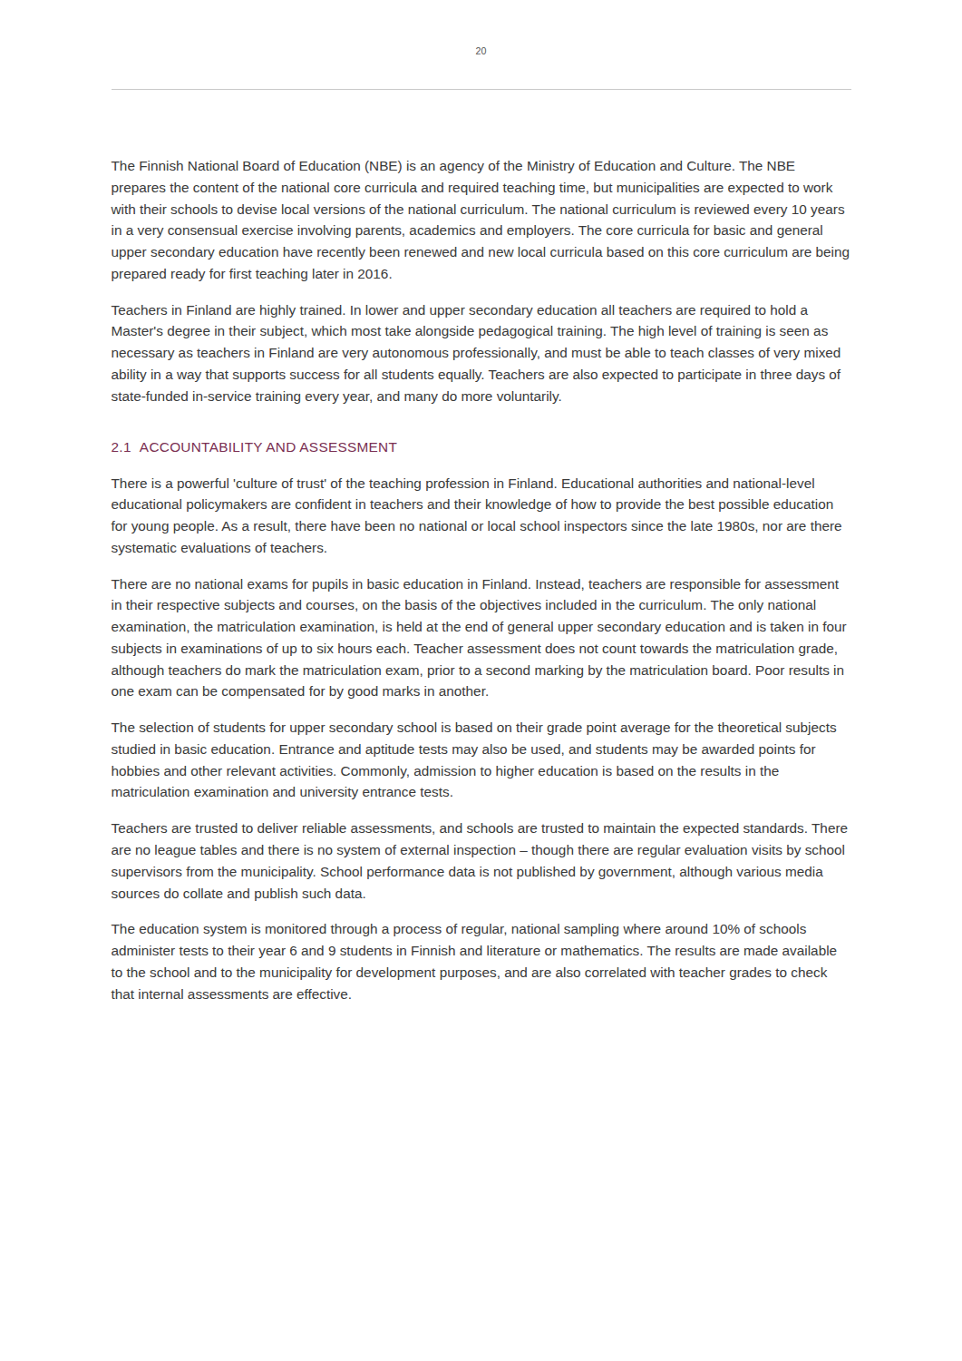20
The Finnish National Board of Education (NBE) is an agency of the Ministry of Education and Culture. The NBE prepares the content of the national core curricula and required teaching time, but municipalities are expected to work with their schools to devise local versions of the national curriculum. The national curriculum is reviewed every 10 years in a very consensual exercise involving parents, academics and employers. The core curricula for basic and general upper secondary education have recently been renewed and new local curricula based on this core curriculum are being prepared ready for first teaching later in 2016.
Teachers in Finland are highly trained. In lower and upper secondary education all teachers are required to hold a Master's degree in their subject, which most take alongside pedagogical training. The high level of training is seen as necessary as teachers in Finland are very autonomous professionally, and must be able to teach classes of very mixed ability in a way that supports success for all students equally. Teachers are also expected to participate in three days of state-funded in-service training every year, and many do more voluntarily.
2.1 ACCOUNTABILITY AND ASSESSMENT
There is a powerful 'culture of trust' of the teaching profession in Finland. Educational authorities and national-level educational policymakers are confident in teachers and their knowledge of how to provide the best possible education for young people. As a result, there have been no national or local school inspectors since the late 1980s, nor are there systematic evaluations of teachers.
There are no national exams for pupils in basic education in Finland. Instead, teachers are responsible for assessment in their respective subjects and courses, on the basis of the objectives included in the curriculum. The only national examination, the matriculation examination, is held at the end of general upper secondary education and is taken in four subjects in examinations of up to six hours each. Teacher assessment does not count towards the matriculation grade, although teachers do mark the matriculation exam, prior to a second marking by the matriculation board. Poor results in one exam can be compensated for by good marks in another.
The selection of students for upper secondary school is based on their grade point average for the theoretical subjects studied in basic education. Entrance and aptitude tests may also be used, and students may be awarded points for hobbies and other relevant activities. Commonly, admission to higher education is based on the results in the matriculation examination and university entrance tests.
Teachers are trusted to deliver reliable assessments, and schools are trusted to maintain the expected standards. There are no league tables and there is no system of external inspection – though there are regular evaluation visits by school supervisors from the municipality. School performance data is not published by government, although various media sources do collate and publish such data.
The education system is monitored through a process of regular, national sampling where around 10% of schools administer tests to their year 6 and 9 students in Finnish and literature or mathematics. The results are made available to the school and to the municipality for development purposes, and are also correlated with teacher grades to check that internal assessments are effective.